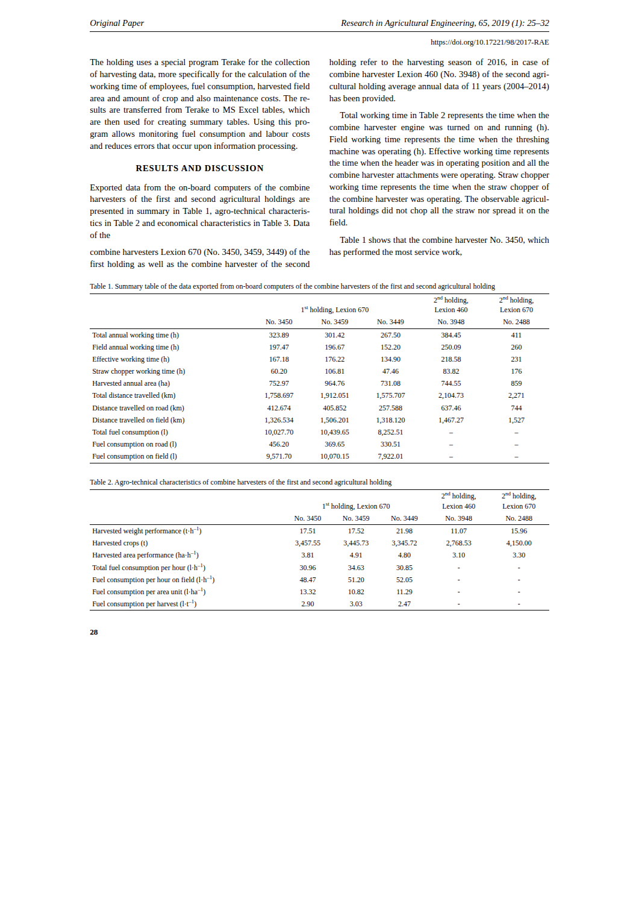Original Paper
Research in Agricultural Engineering, 65, 2019 (1): 25–32
https://doi.org/10.17221/98/2017-RAE
The holding uses a special program Terake for the collection of harvesting data, more specifically for the calculation of the working time of employees, fuel consumption, harvested field area and amount of crop and also maintenance costs. The results are transferred from Terake to MS Excel tables, which are then used for creating summary tables. Using this program allows monitoring fuel consumption and labour costs and reduces errors that occur upon information processing.
Results and discussion
Exported data from the on-board computers of the combine harvesters of the first and second agricultural holdings are presented in summary in Table 1, agro-technical characteristics in Table 2 and economical characteristics in Table 3. Data of the
combine harvesters Lexion 670 (No. 3450, 3459, 3449) of the first holding as well as the combine harvester of the second holding refer to the harvesting season of 2016, in case of combine harvester Lexion 460 (No. 3948) of the second agricultural holding average annual data of 11 years (2004–2014) has been provided.
Total working time in Table 2 represents the time when the combine harvester engine was turned on and running (h). Field working time represents the time when the threshing machine was operating (h). Effective working time represents the time when the header was in operating position and all the combine harvester attachments were operating. Straw chopper working time represents the time when the straw chopper of the combine harvester was operating. The observable agricultural holdings did not chop all the straw nor spread it on the field.
Table 1 shows that the combine harvester No. 3450, which has performed the most service work,
Table 1. Summary table of the data exported from on-board computers of the combine harvesters of the first and second agricultural holding
| | 1 st holding, Lexion 670 | 2 nd holding, Lexion 460 | 2 nd holding, Lexion 670 |
| --- | --- | --- | --- |
| | No. 3450 | No. 3459 | No. 3449 | No. 3948 | No. 2488 |
| Total annual working time (h) | 323.89 | 301.42 | 267.50 | 384.45 | 411 |
| Field annual working time (h) | 197.47 | 196.67 | 152.20 | 250.09 | 260 |
| Effective working time (h) | 167.18 | 176.22 | 134.90 | 218.58 | 231 |
| Straw chopper working time (h) | 60.20 | 106.81 | 47.46 | 83.82 | 176 |
| Harvested annual area (ha) | 752.97 | 964.76 | 731.08 | 744.55 | 859 |
| Total distance travelled (km) | 1,758.697 | 1,912.051 | 1,575.707 | 2,104.73 | 2,271 |
| Distance travelled on road (km) | 412.674 | 405.852 | 257.588 | 637.46 | 744 |
| Distance travelled on field (km) | 1,326.534 | 1,506.201 | 1,318.120 | 1,467.27 | 1,527 |
| Total fuel consumption (l) | 10,027.70 | 10,439.65 | 8,252.51 | – | – |
| Fuel consumption on road (l) | 456.20 | 369.65 | 330.51 | – | – |
| Fuel consumption on field (l) | 9,571.70 | 10,070.15 | 7,922.01 | – | – |
Table 2. Agro-technical characteristics of combine harvesters of the first and second agricultural holding
| | 1 st holding, Lexion 670 | 2 nd holding, Lexion 460 | 2 nd holding, Lexion 670 |
| --- | --- | --- | --- |
| | No. 3450 | No. 3459 | No. 3449 | No. 3948 | No. 2488 |
| Harvested weight performance (t·h –1 ) | 17.51 | 17.52 | 21.98 | 11.07 | 15.96 |
| Harvested crops (t) | 3,457.55 | 3,445.73 | 3,345.72 | 2,768.53 | 4,150.00 |
| Harvested area performance (ha·h –1 ) | 3.81 | 4.91 | 4.80 | 3.10 | 3.30 |
| Total fuel consumption per hour (l·h –1 ) | 30.96 | 34.63 | 30.85 | - | - |
| Fuel consumption per hour on field (l·h –1 ) | 48.47 | 51.20 | 52.05 | - | - |
| Fuel consumption per area unit (l·ha –1 ) | 13.32 | 10.82 | 11.29 | - | - |
| Fuel consumption per harvest (l·t –1 ) | 2.90 | 3.03 | 2.47 | - | - |
28